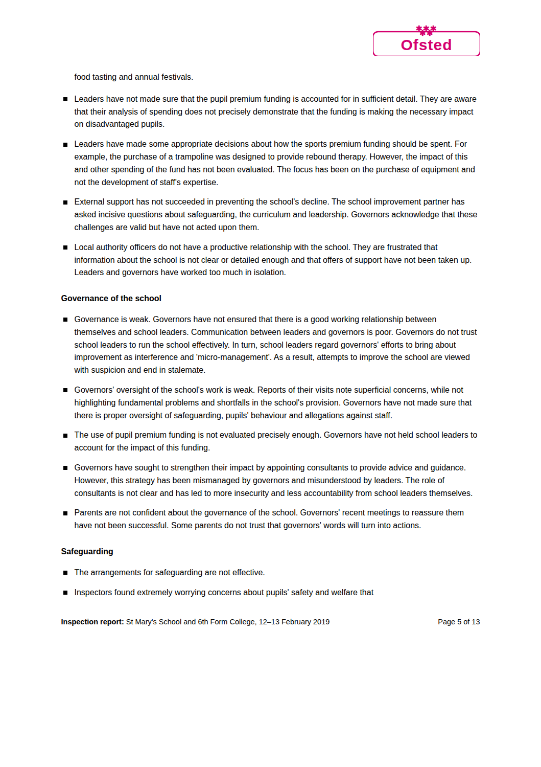Ofsted ✱✱✱ ✱✱
food tasting and annual festivals.
Leaders have not made sure that the pupil premium funding is accounted for in sufficient detail. They are aware that their analysis of spending does not precisely demonstrate that the funding is making the necessary impact on disadvantaged pupils.
Leaders have made some appropriate decisions about how the sports premium funding should be spent. For example, the purchase of a trampoline was designed to provide rebound therapy. However, the impact of this and other spending of the fund has not been evaluated. The focus has been on the purchase of equipment and not the development of staff's expertise.
External support has not succeeded in preventing the school's decline. The school improvement partner has asked incisive questions about safeguarding, the curriculum and leadership. Governors acknowledge that these challenges are valid but have not acted upon them.
Local authority officers do not have a productive relationship with the school. They are frustrated that information about the school is not clear or detailed enough and that offers of support have not been taken up. Leaders and governors have worked too much in isolation.
Governance of the school
Governance is weak. Governors have not ensured that there is a good working relationship between themselves and school leaders. Communication between leaders and governors is poor. Governors do not trust school leaders to run the school effectively. In turn, school leaders regard governors' efforts to bring about improvement as interference and 'micro-management'. As a result, attempts to improve the school are viewed with suspicion and end in stalemate.
Governors' oversight of the school's work is weak. Reports of their visits note superficial concerns, while not highlighting fundamental problems and shortfalls in the school's provision. Governors have not made sure that there is proper oversight of safeguarding, pupils' behaviour and allegations against staff.
The use of pupil premium funding is not evaluated precisely enough. Governors have not held school leaders to account for the impact of this funding.
Governors have sought to strengthen their impact by appointing consultants to provide advice and guidance. However, this strategy has been mismanaged by governors and misunderstood by leaders. The role of consultants is not clear and has led to more insecurity and less accountability from school leaders themselves.
Parents are not confident about the governance of the school. Governors' recent meetings to reassure them have not been successful. Some parents do not trust that governors' words will turn into actions.
Safeguarding
The arrangements for safeguarding are not effective.
Inspectors found extremely worrying concerns about pupils' safety and welfare that
Inspection report: St Mary's School and 6th Form College, 12–13 February 2019
Page 5 of 13